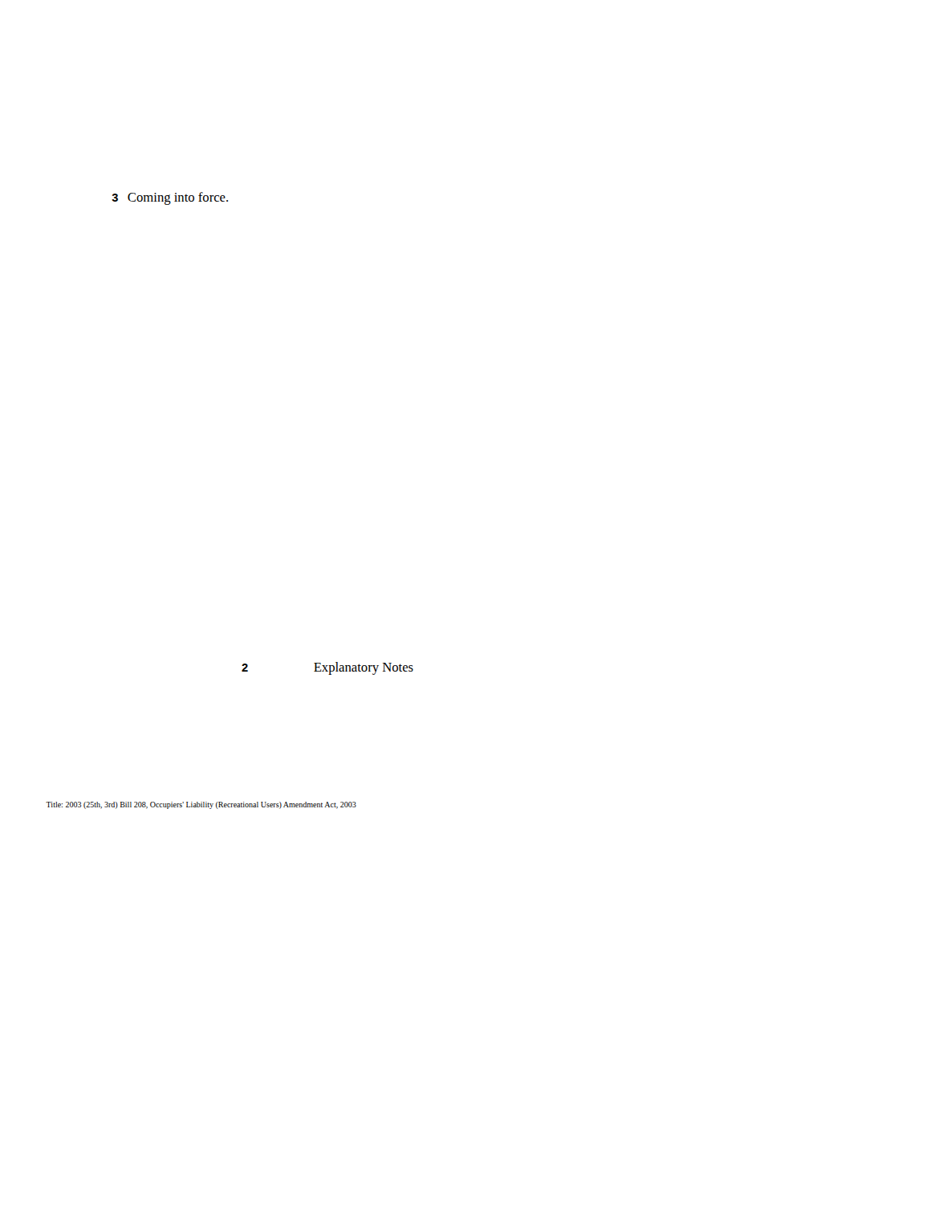3 Coming into force.
2 Explanatory Notes
Title: 2003 (25th, 3rd) Bill 208, Occupiers' Liability (Recreational Users) Amendment Act, 2003